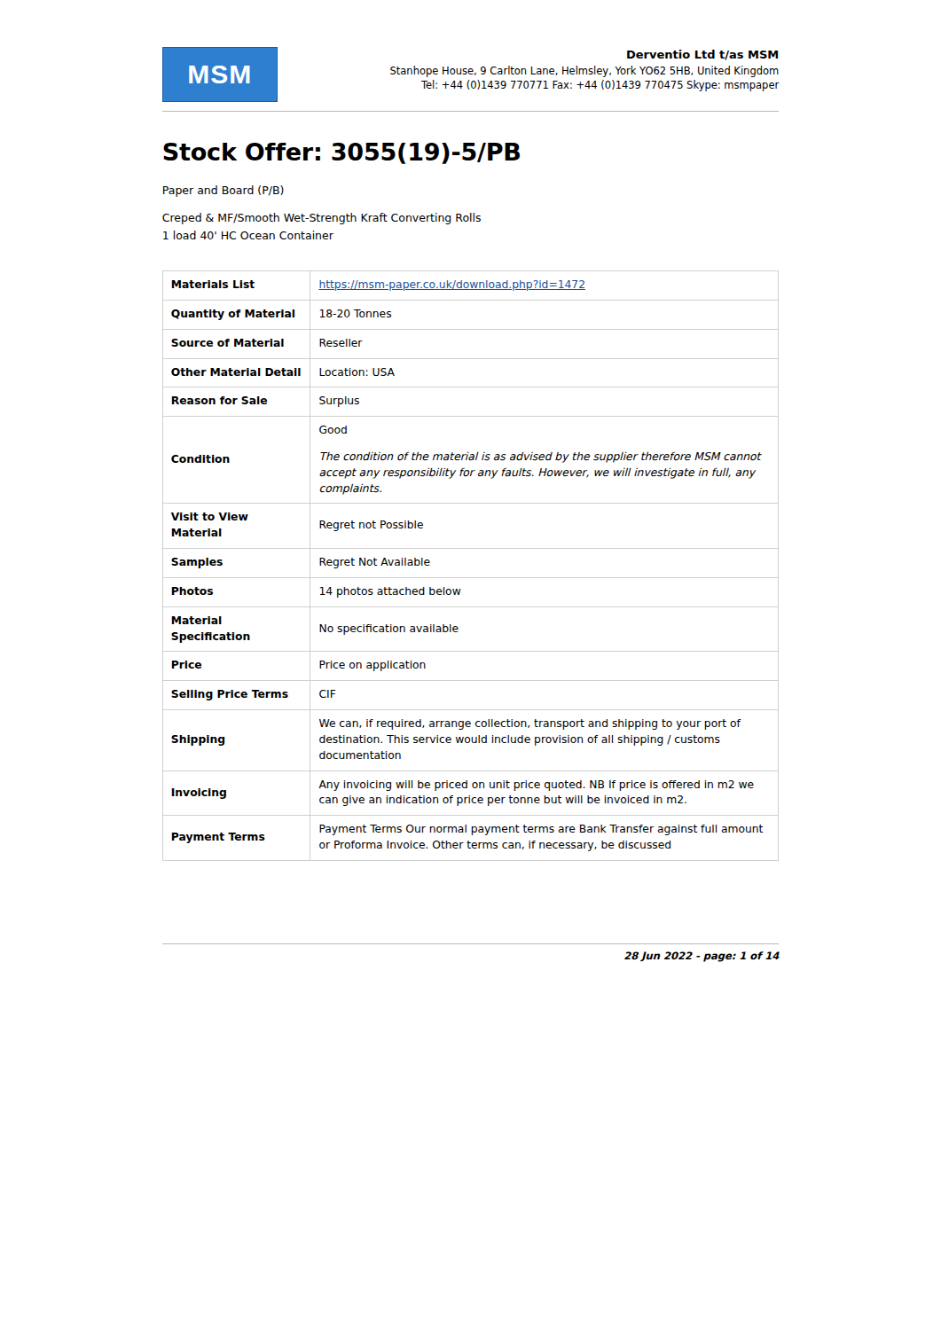MSM
Derventio Ltd t/as MSM
Stanhope House, 9 Carlton Lane, Helmsley, York YO62 5HB, United Kingdom
Tel: +44 (0)1439 770771 Fax: +44 (0)1439 770475 Skype: msmpaper
Stock Offer: 3055(19)-5/PB
Paper and Board (P/B)
Creped & MF/Smooth Wet-Strength Kraft Converting Rolls
1 load 40' HC Ocean Container
| Materials List | https://msm-paper.co.uk/download.php?id=1472 |
| Quantity of Material | 18-20 Tonnes |
| Source of Material | Reseller |
| Other Material Detail | Location: USA |
| Reason for Sale | Surplus |
| Condition | Good The condition of the material is as advised by the supplier therefore MSM cannot accept any responsibility for any faults. However, we will investigate in full, any complaints. |
| Visit to View Material | Regret not Possible |
| Samples | Regret Not Available |
| Photos | 14 photos attached below |
| Material Specification | No specification available |
| Price | Price on application |
| Selling Price Terms | CIF |
| Shipping | We can, if required, arrange collection, transport and shipping to your port of destination. This service would include provision of all shipping / customs documentation |
| Invoicing | Any invoicing will be priced on unit price quoted. NB If price is offered in m2 we can give an indication of price per tonne but will be invoiced in m2. |
| Payment Terms | Payment Terms Our normal payment terms are Bank Transfer against full amount or Proforma Invoice. Other terms can, if necessary, be discussed |
28 Jun 2022 - page: 1 of 14